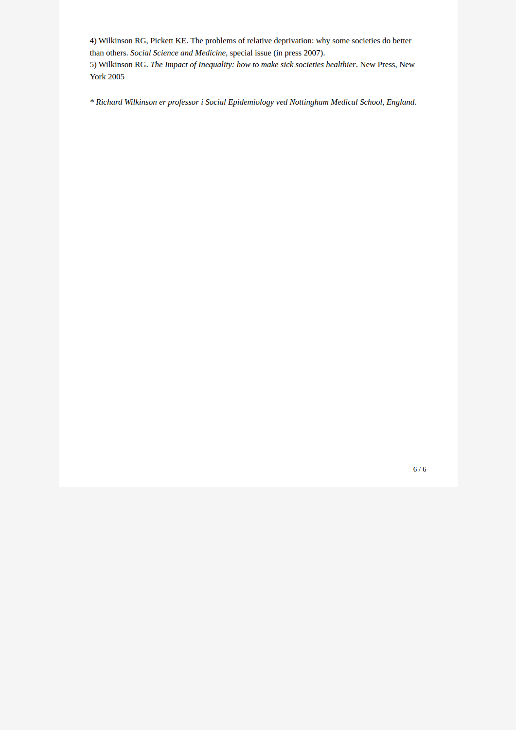4) Wilkinson RG, Pickett KE. The problems of relative deprivation: why some societies do better than others. Social Science and Medicine, special issue (in press 2007).
5) Wilkinson RG. The Impact of Inequality: how to make sick societies healthier. New Press, New York 2005
* Richard Wilkinson er professor i Social Epidemiology ved Nottingham Medical School, England.
6 / 6